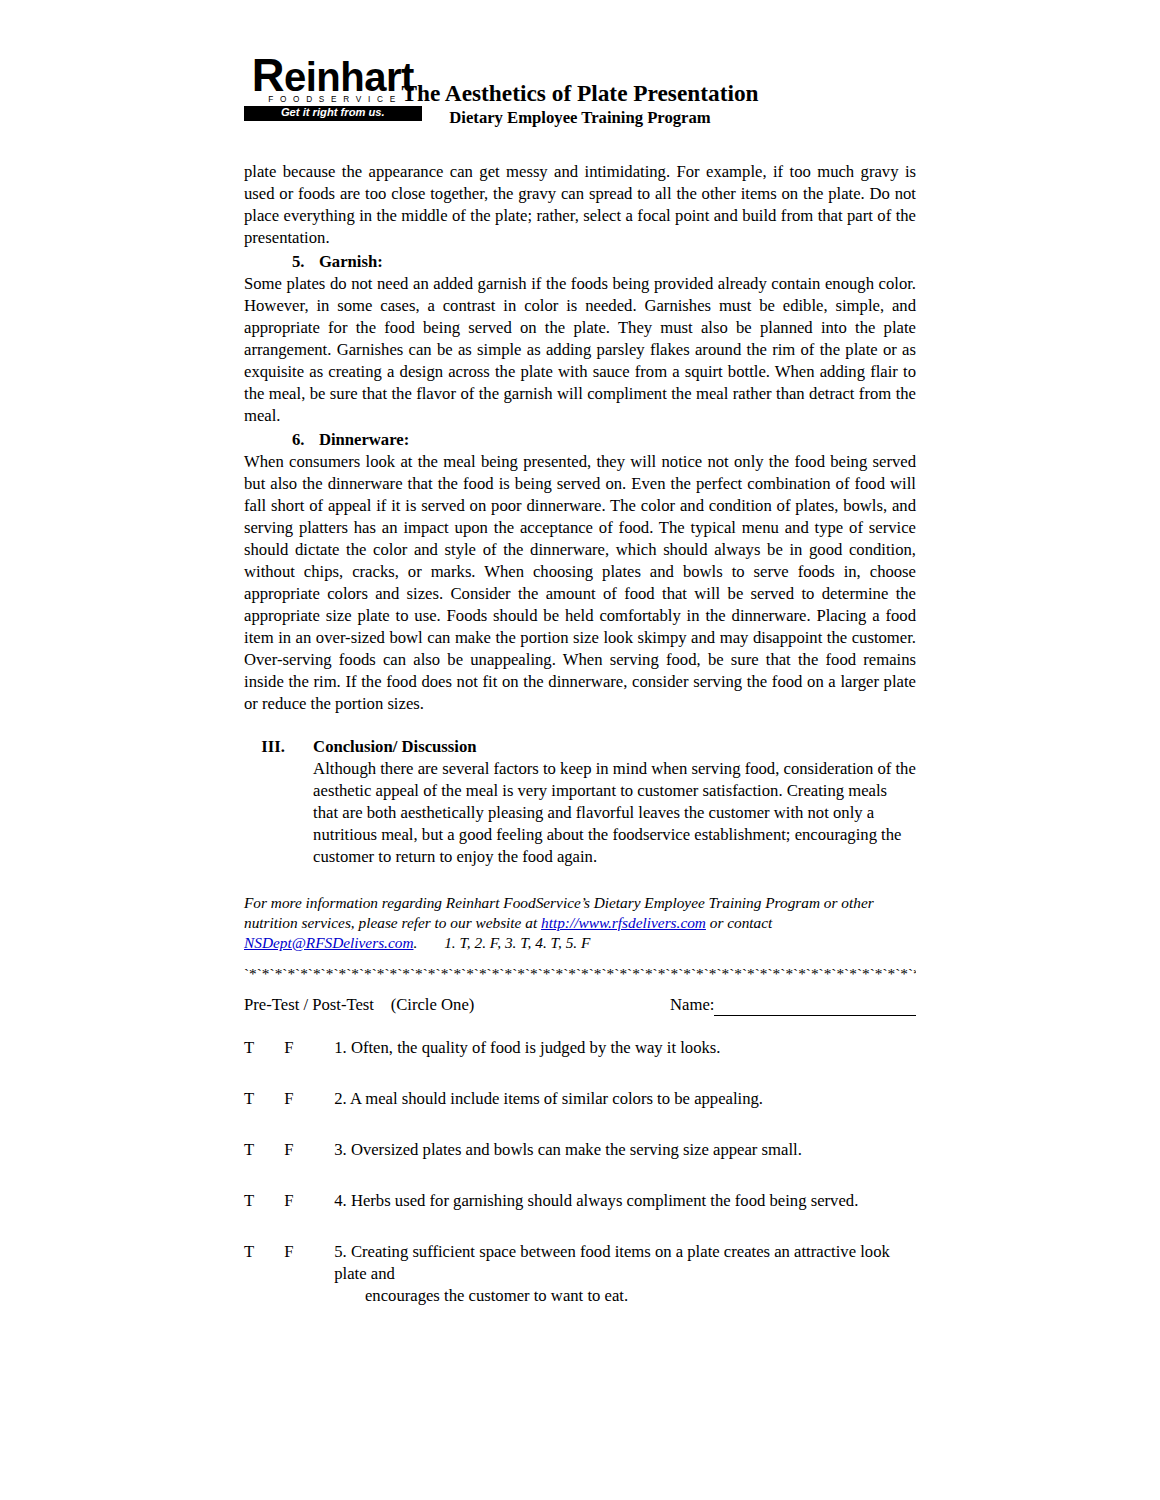Reinhart F O O D S E R V I C E Get it right from us.
The Aesthetics of Plate Presentation
Dietary Employee Training Program
plate because the appearance can get messy and intimidating. For example, if too much gravy is used or foods are too close together, the gravy can spread to all the other items on the plate. Do not place everything in the middle of the plate; rather, select a focal point and build from that part of the presentation.
5. Garnish:
Some plates do not need an added garnish if the foods being provided already contain enough color. However, in some cases, a contrast in color is needed. Garnishes must be edible, simple, and appropriate for the food being served on the plate. They must also be planned into the plate arrangement. Garnishes can be as simple as adding parsley flakes around the rim of the plate or as exquisite as creating a design across the plate with sauce from a squirt bottle. When adding flair to the meal, be sure that the flavor of the garnish will compliment the meal rather than detract from the meal.
6. Dinnerware:
When consumers look at the meal being presented, they will notice not only the food being served but also the dinnerware that the food is being served on. Even the perfect combination of food will fall short of appeal if it is served on poor dinnerware. The color and condition of plates, bowls, and serving platters has an impact upon the acceptance of food. The typical menu and type of service should dictate the color and style of the dinnerware, which should always be in good condition, without chips, cracks, or marks. When choosing plates and bowls to serve foods in, choose appropriate colors and sizes. Consider the amount of food that will be served to determine the appropriate size plate to use. Foods should be held comfortably in the dinnerware. Placing a food item in an over-sized bowl can make the portion size look skimpy and may disappoint the customer. Over-serving foods can also be unappealing. When serving food, be sure that the food remains inside the rim. If the food does not fit on the dinnerware, consider serving the food on a larger plate or reduce the portion sizes.
III.
Conclusion/ Discussion
Although there are several factors to keep in mind when serving food, consideration of the aesthetic appeal of the meal is very important to customer satisfaction. Creating meals that are both aesthetically pleasing and flavorful leaves the customer with not only a nutritious meal, but a good feeling about the foodservice establishment; encouraging the customer to return to enjoy the food again.
For more information regarding Reinhart FoodService’s Dietary Employee Training Program or other nutrition services, please refer to our website at http://www.rfsdelivers.com or contact NSDept@RFSDelivers.com. 1. T, 2. F, 3. T, 4. T, 5. F
`*`*`*`*`*`*`*`*`*`*`*`*`*`*`*`*`*`*`*`*`*`*`*`*`*`*`*`*`*`*`*`*`*`*`*`*`*`*`*`*`*`*`*`*`*`*`*`*`*`*`*`*`*`*`*`*`*`*`*
Pre-Test / Post-Test (Circle One)
Name:
| T | F | 1. Often, the quality of food is judged by the way it looks. |
| T | F | 2. A meal should include items of similar colors to be appealing. |
| T | F | 3. Oversized plates and bowls can make the serving size appear small. |
| T | F | 4. Herbs used for garnishing should always compliment the food being served. |
| T | F | 5. Creating sufficient space between food items on a plate creates an attractive look plate and encourages the customer to want to eat. |